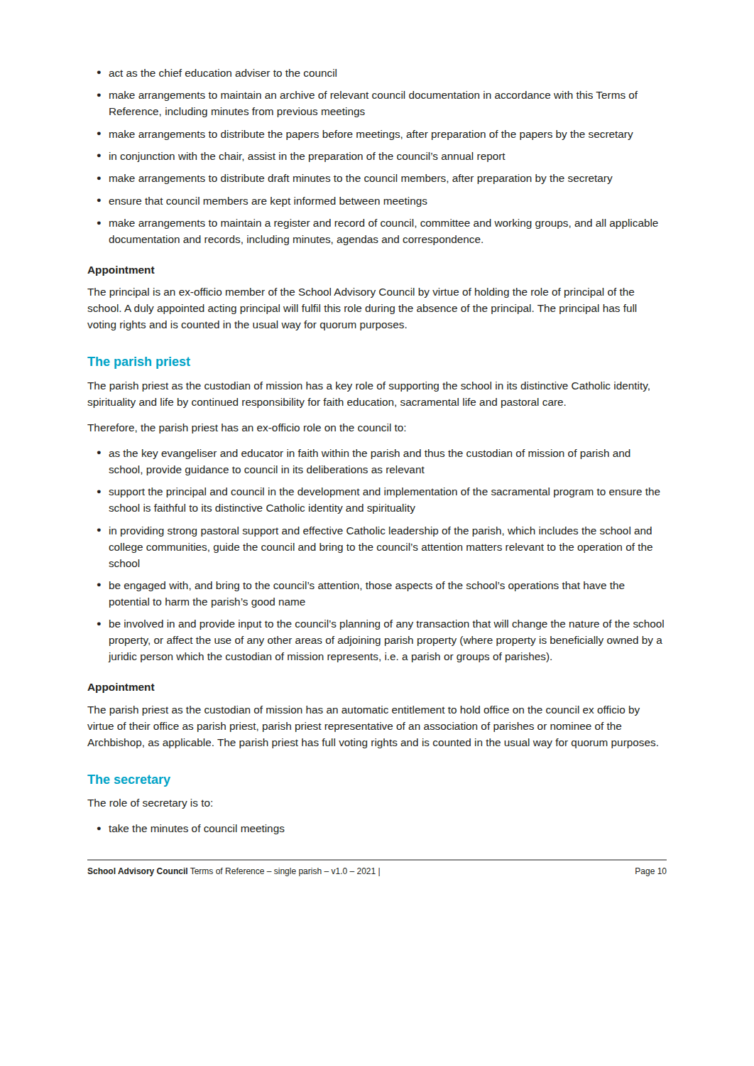act as the chief education adviser to the council
make arrangements to maintain an archive of relevant council documentation in accordance with this Terms of Reference, including minutes from previous meetings
make arrangements to distribute the papers before meetings, after preparation of the papers by the secretary
in conjunction with the chair, assist in the preparation of the council’s annual report
make arrangements to distribute draft minutes to the council members, after preparation by the secretary
ensure that council members are kept informed between meetings
make arrangements to maintain a register and record of council, committee and working groups, and all applicable documentation and records, including minutes, agendas and correspondence.
Appointment
The principal is an ex-officio member of the School Advisory Council by virtue of holding the role of principal of the school. A duly appointed acting principal will fulfil this role during the absence of the principal. The principal has full voting rights and is counted in the usual way for quorum purposes.
The parish priest
The parish priest as the custodian of mission has a key role of supporting the school in its distinctive Catholic identity, spirituality and life by continued responsibility for faith education, sacramental life and pastoral care.
Therefore, the parish priest has an ex-officio role on the council to:
as the key evangeliser and educator in faith within the parish and thus the custodian of mission of parish and school, provide guidance to council in its deliberations as relevant
support the principal and council in the development and implementation of the sacramental program to ensure the school is faithful to its distinctive Catholic identity and spirituality
in providing strong pastoral support and effective Catholic leadership of the parish, which includes the school and college communities, guide the council and bring to the council’s attention matters relevant to the operation of the school
be engaged with, and bring to the council’s attention, those aspects of the school’s operations that have the potential to harm the parish’s good name
be involved in and provide input to the council’s planning of any transaction that will change the nature of the school property, or affect the use of any other areas of adjoining parish property (where property is beneficially owned by a juridic person which the custodian of mission represents, i.e. a parish or groups of parishes).
Appointment
The parish priest as the custodian of mission has an automatic entitlement to hold office on the council ex officio by virtue of their office as parish priest, parish priest representative of an association of parishes or nominee of the Archbishop, as applicable. The parish priest has full voting rights and is counted in the usual way for quorum purposes.
The secretary
The role of secretary is to:
take the minutes of council meetings
School Advisory Council Terms of Reference – single parish – v1.0 – 2021 |
Page 10